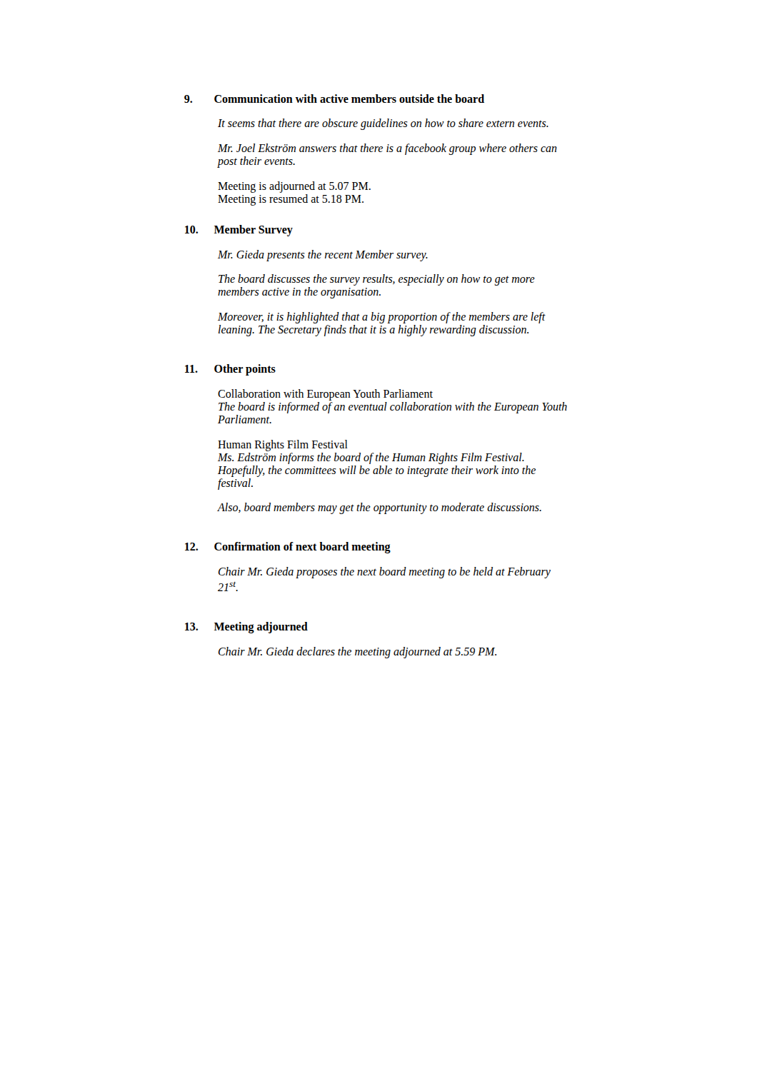Communication with active members outside the board
It seems that there are obscure guidelines on how to share extern events.
Mr. Joel Ekström answers that there is a facebook group where others can post their events.
Meeting is adjourned at 5.07 PM.
Meeting is resumed at 5.18 PM.
Member Survey
Mr. Gieda presents the recent Member survey.
The board discusses the survey results, especially on how to get more members active in the organisation.
Moreover, it is highlighted that a big proportion of the members are left leaning. The Secretary finds that it is a highly rewarding discussion.
Other points
Collaboration with European Youth Parliament
The board is informed of an eventual collaboration with the European Youth Parliament.
Human Rights Film Festival
Ms. Edström informs the board of the Human Rights Film Festival. Hopefully, the committees will be able to integrate their work into the festival.
Also, board members may get the opportunity to moderate discussions.
Confirmation of next board meeting
Chair Mr. Gieda proposes the next board meeting to be held at February 21st.
Meeting adjourned
Chair Mr. Gieda declares the meeting adjourned at 5.59 PM.